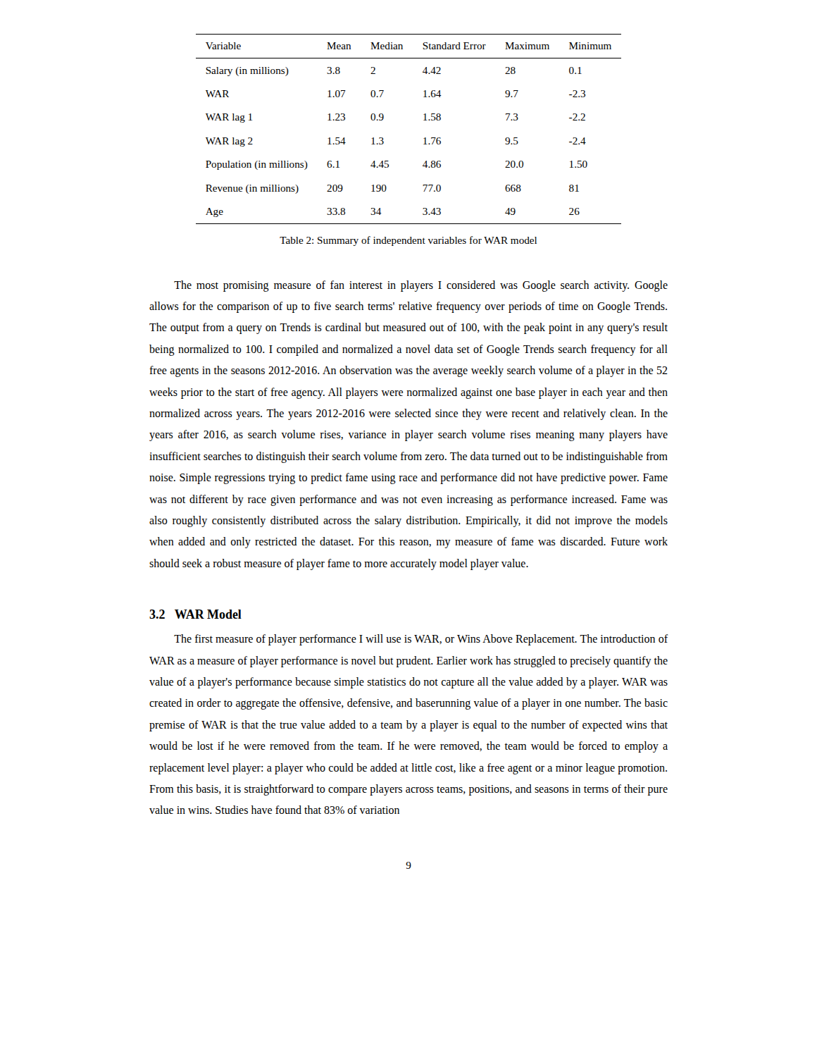| Variable | Mean | Median | Standard Error | Maximum | Minimum |
| --- | --- | --- | --- | --- | --- |
| Salary (in millions) | 3.8 | 2 | 4.42 | 28 | 0.1 |
| WAR | 1.07 | 0.7 | 1.64 | 9.7 | -2.3 |
| WAR lag 1 | 1.23 | 0.9 | 1.58 | 7.3 | -2.2 |
| WAR lag 2 | 1.54 | 1.3 | 1.76 | 9.5 | -2.4 |
| Population (in millions) | 6.1 | 4.45 | 4.86 | 20.0 | 1.50 |
| Revenue (in millions) | 209 | 190 | 77.0 | 668 | 81 |
| Age | 33.8 | 34 | 3.43 | 49 | 26 |
Table 2: Summary of independent variables for WAR model
The most promising measure of fan interest in players I considered was Google search activity. Google allows for the comparison of up to five search terms' relative frequency over periods of time on Google Trends. The output from a query on Trends is cardinal but measured out of 100, with the peak point in any query's result being normalized to 100. I compiled and normalized a novel data set of Google Trends search frequency for all free agents in the seasons 2012-2016. An observation was the average weekly search volume of a player in the 52 weeks prior to the start of free agency. All players were normalized against one base player in each year and then normalized across years. The years 2012-2016 were selected since they were recent and relatively clean. In the years after 2016, as search volume rises, variance in player search volume rises meaning many players have insufficient searches to distinguish their search volume from zero. The data turned out to be indistinguishable from noise. Simple regressions trying to predict fame using race and performance did not have predictive power. Fame was not different by race given performance and was not even increasing as performance increased. Fame was also roughly consistently distributed across the salary distribution. Empirically, it did not improve the models when added and only restricted the dataset. For this reason, my measure of fame was discarded. Future work should seek a robust measure of player fame to more accurately model player value.
3.2 WAR Model
The first measure of player performance I will use is WAR, or Wins Above Replacement. The introduction of WAR as a measure of player performance is novel but prudent. Earlier work has struggled to precisely quantify the value of a player's performance because simple statistics do not capture all the value added by a player. WAR was created in order to aggregate the offensive, defensive, and baserunning value of a player in one number. The basic premise of WAR is that the true value added to a team by a player is equal to the number of expected wins that would be lost if he were removed from the team. If he were removed, the team would be forced to employ a replacement level player: a player who could be added at little cost, like a free agent or a minor league promotion. From this basis, it is straightforward to compare players across teams, positions, and seasons in terms of their pure value in wins. Studies have found that 83% of variation
9